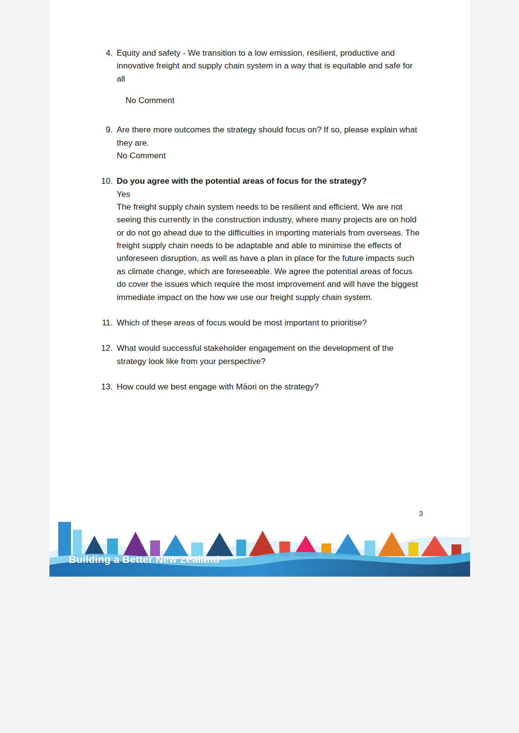4. Equity and safety - We transition to a low emission, resilient, productive and innovative freight and supply chain system in a way that is equitable and safe for all
No Comment
9. Are there more outcomes the strategy should focus on? If so, please explain what they are.
No Comment
10. Do you agree with the potential areas of focus for the strategy?
Yes
The freight supply chain system needs to be resilient and efficient. We are not seeing this currently in the construction industry, where many projects are on hold or do not go ahead due to the difficulties in importing materials from overseas. The freight supply chain needs to be adaptable and able to minimise the effects of unforeseen disruption, as well as have a plan in place for the future impacts such as climate change, which are foreseeable. We agree the potential areas of focus do cover the issues which require the most improvement and will have the biggest immediate impact on the how we use our freight supply chain system.
11. Which of these areas of focus would be most important to prioritise?
12. What would successful stakeholder engagement on the development of the strategy look like from your perspective?
13. How could we best engage with Māori on the strategy?
3
Building a Better New Zealand